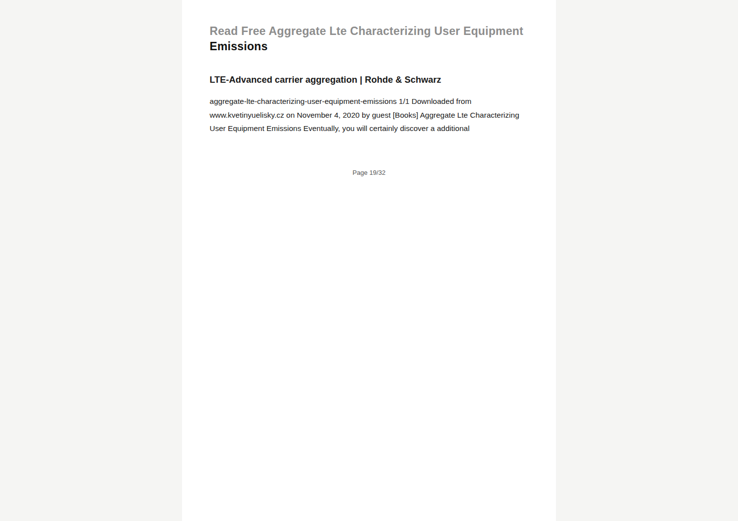Read Free Aggregate Lte Characterizing User Equipment Emissions
LTE-Advanced carrier aggregation | Rohde & Schwarz
aggregate-lte-characterizing-user-equipment-emissions 1/1 Downloaded from www.kvetinyuelisky.cz on November 4, 2020 by guest [Books] Aggregate Lte Characterizing User Equipment Emissions Eventually, you will certainly discover a additional
Page 19/32